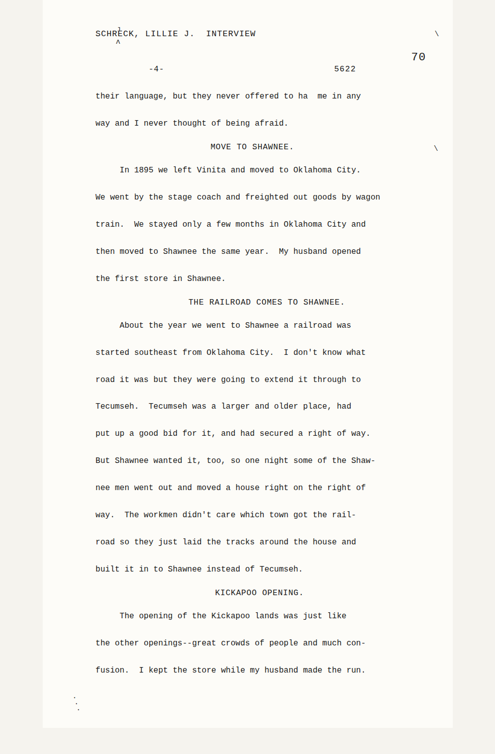ı
ʌ
\
\
SCHRECK, LILLIE J. INTERVIEW
70
-4- 5622
their language, but they never offered to ha me in any
way and I never thought of being afraid.
MOVE TO SHAWNEE.
In 1895 we left Vinita and moved to Oklahoma City.
We went by the stage coach and freighted out goods by wagon
train. We stayed only a few months in Oklahoma City and
then moved to Shawnee the same year. My husband opened
the first store in Shawnee.
THE RAILROAD COMES TO SHAWNEE.
About the year we went to Shawnee a railroad was
started southeast from Oklahoma City. I don't know what
road it was but they were going to extend it through to
Tecumseh. Tecumseh was a larger and older place, had
put up a good bid for it, and had secured a right of way.
But Shawnee wanted it, too, so one night some of the Shaw-
nee men went out and moved a house right on the right of
way. The workmen didn't care which town got the rail-
road so they just laid the tracks around the house and
built it in to Shawnee instead of Tecumseh.
KICKAPOO OPENING.
The opening of the Kickapoo lands was just like
the other openings--great crowds of people and much con-
fusion. I kept the store while my husband made the run.
·
·
·